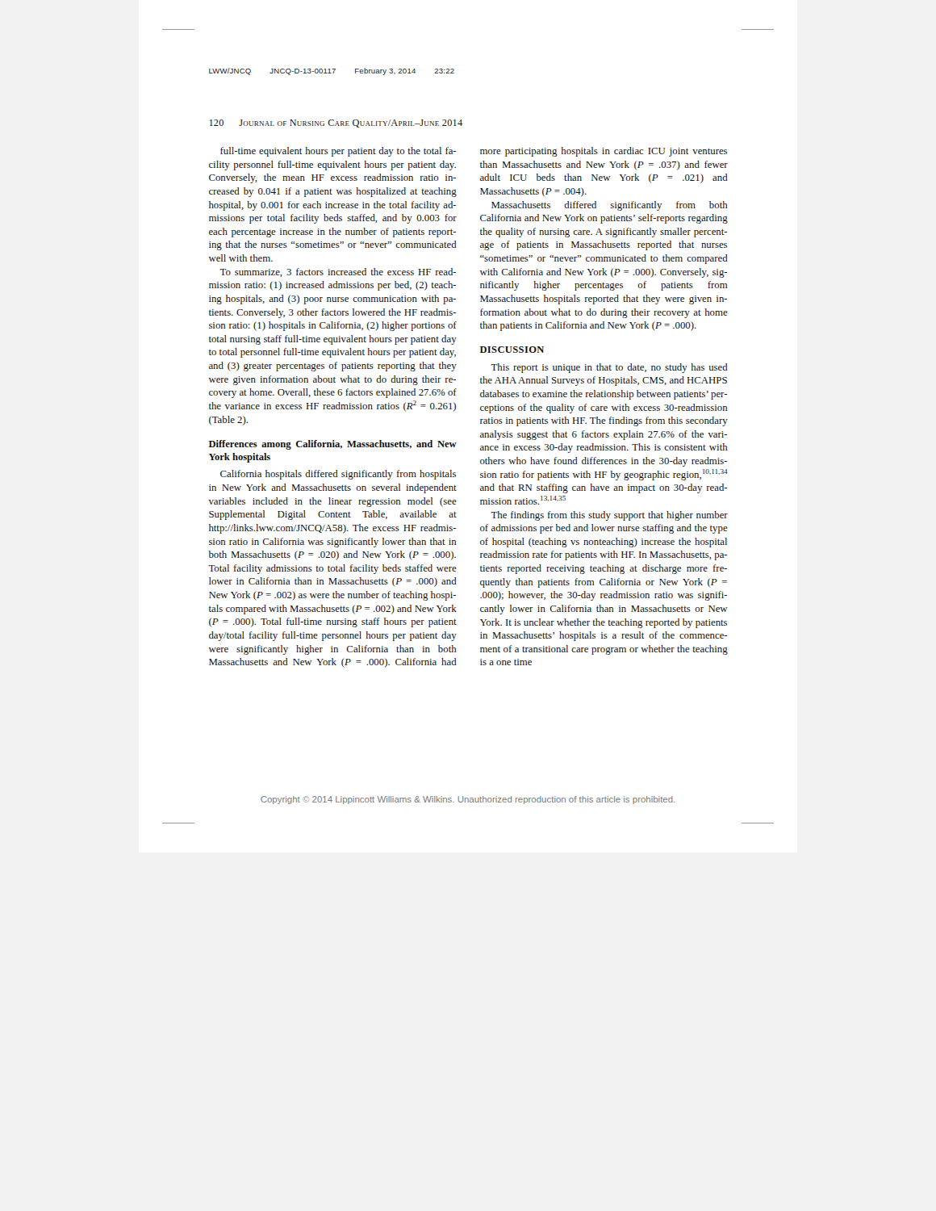LWW/JNCQ JNCQ-D-13-00117 February 3, 2014 23:22
120 Journal of Nursing Care Quality/April–June 2014
full-time equivalent hours per patient day to the total facility personnel full-time equivalent hours per patient day. Conversely, the mean HF excess readmission ratio increased by 0.041 if a patient was hospitalized at teaching hospital, by 0.001 for each increase in the total facility admissions per total facility beds staffed, and by 0.003 for each percentage increase in the number of patients reporting that the nurses “sometimes” or “never” communicated well with them.
To summarize, 3 factors increased the excess HF readmission ratio: (1) increased admissions per bed, (2) teaching hospitals, and (3) poor nurse communication with patients. Conversely, 3 other factors lowered the HF readmission ratio: (1) hospitals in California, (2) higher portions of total nursing staff full-time equivalent hours per patient day to total personnel full-time equivalent hours per patient day, and (3) greater percentages of patients reporting that they were given information about what to do during their recovery at home. Overall, these 6 factors explained 27.6% of the variance in excess HF readmission ratios (R2 = 0.261) (Table 2).
Differences among California, Massachusetts, and New York hospitals
California hospitals differed significantly from hospitals in New York and Massachusetts on several independent variables included in the linear regression model (see Supplemental Digital Content Table, available at http://links.lww.com/JNCQ/A58). The excess HF readmission ratio in California was significantly lower than that in both Massachusetts (P = .020) and New York (P = .000). Total facility admissions to total facility beds staffed were lower in California than in Massachusetts (P = .000) and New York (P = .002) as were the number of teaching hospitals compared with Massachusetts (P = .002) and New York (P = .000). Total full-time nursing staff hours per patient day/total facility full-time personnel hours per patient day were significantly higher in California than in both Massachusetts and New York (P = .000). California had more participating hospitals in cardiac ICU joint ventures than Massachusetts and New York (P = .037) and fewer adult ICU beds than New York (P = .021) and Massachusetts (P = .004).
Massachusetts differed significantly from both California and New York on patients’ self-reports regarding the quality of nursing care. A significantly smaller percentage of patients in Massachusetts reported that nurses “sometimes” or “never” communicated to them compared with California and New York (P = .000). Conversely, significantly higher percentages of patients from Massachusetts hospitals reported that they were given information about what to do during their recovery at home than patients in California and New York (P = .000).
DISCUSSION
This report is unique in that to date, no study has used the AHA Annual Surveys of Hospitals, CMS, and HCAHPS databases to examine the relationship between patients’ perceptions of the quality of care with excess 30-readmission ratios in patients with HF. The findings from this secondary analysis suggest that 6 factors explain 27.6% of the variance in excess 30-day readmission. This is consistent with others who have found differences in the 30-day readmission ratio for patients with HF by geographic region,10,11,34 and that RN staffing can have an impact on 30-day readmission ratios.13,14,35
The findings from this study support that higher number of admissions per bed and lower nurse staffing and the type of hospital (teaching vs nonteaching) increase the hospital readmission rate for patients with HF. In Massachusetts, patients reported receiving teaching at discharge more frequently than patients from California or New York (P = .000); however, the 30-day readmission ratio was significantly lower in California than in Massachusetts or New York. It is unclear whether the teaching reported by patients in Massachusetts’ hospitals is a result of the commencement of a transitional care program or whether the teaching is a one time
Copyright © 2014 Lippincott Williams & Wilkins. Unauthorized reproduction of this article is prohibited.